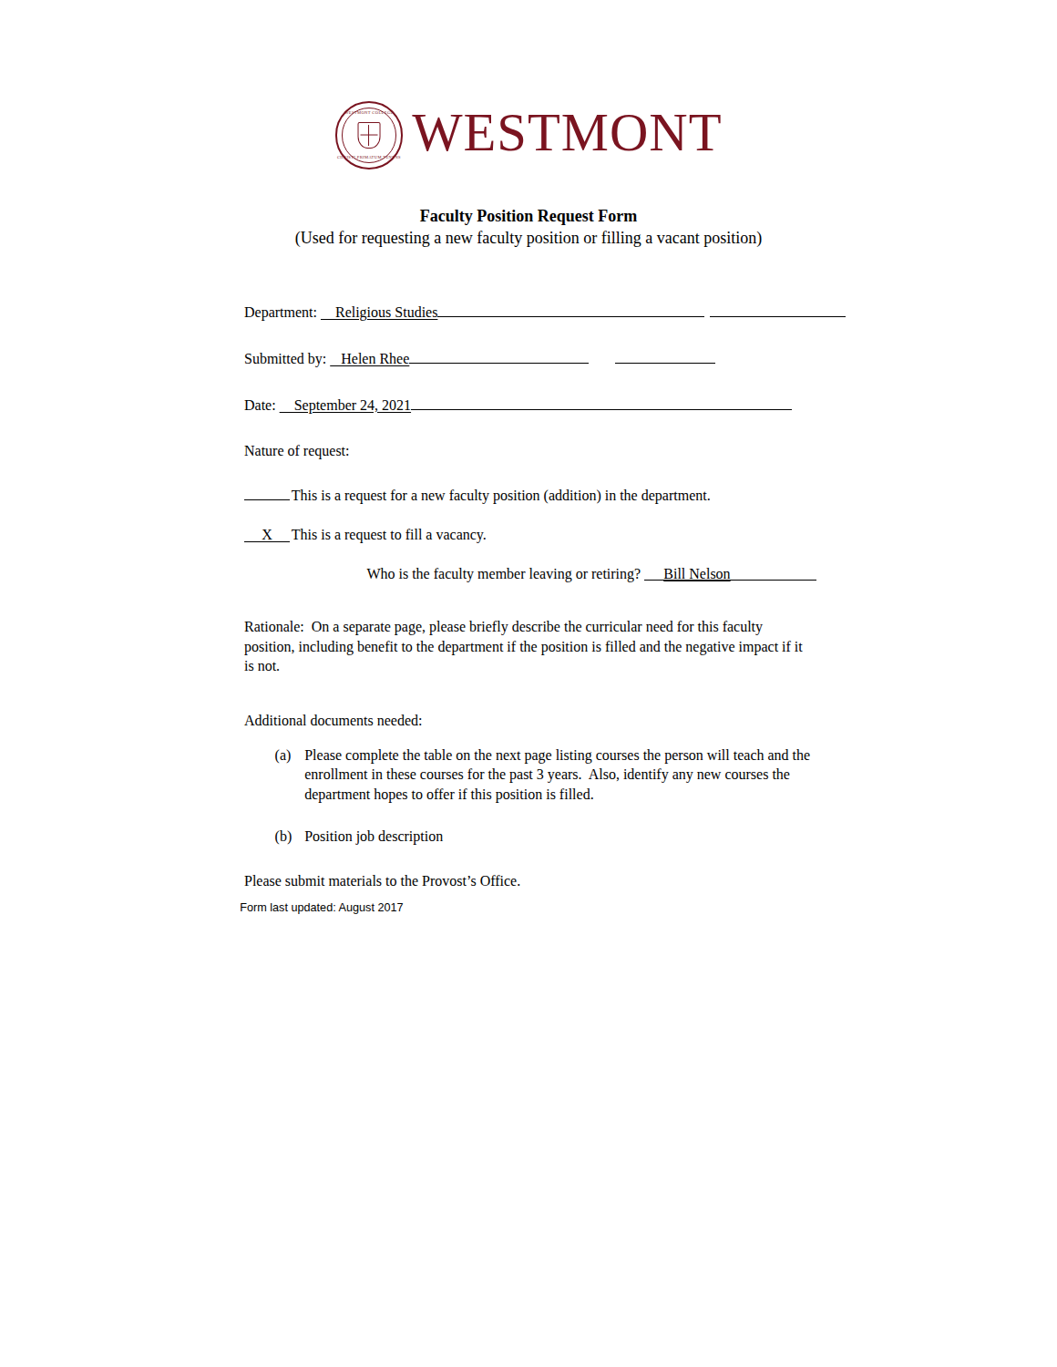WESTMONT COLLEGE CHRISTI PRIMATUM TENENS WESTMONT
Faculty Position Request Form
(Used for requesting a new faculty position or filling a vacant position)
Department: Religious Studies
Submitted by: Helen Rhee
Date: September 24, 2021
Nature of request:
This is a request for a new faculty position (addition) in the department.
XThis is a request to fill a vacancy.
Who is the faculty member leaving or retiring? Bill Nelson
Rationale: On a separate page, please briefly describe the curricular need for this faculty position, including benefit to the department if the position is filled and the negative impact if it is not.
Additional documents needed:
(a) Please complete the table on the next page listing courses the person will teach and the enrollment in these courses for the past 3 years. Also, identify any new courses the department hopes to offer if this position is filled.
(b) Position job description
Please submit materials to the Provost’s Office.
Form last updated: August 2017